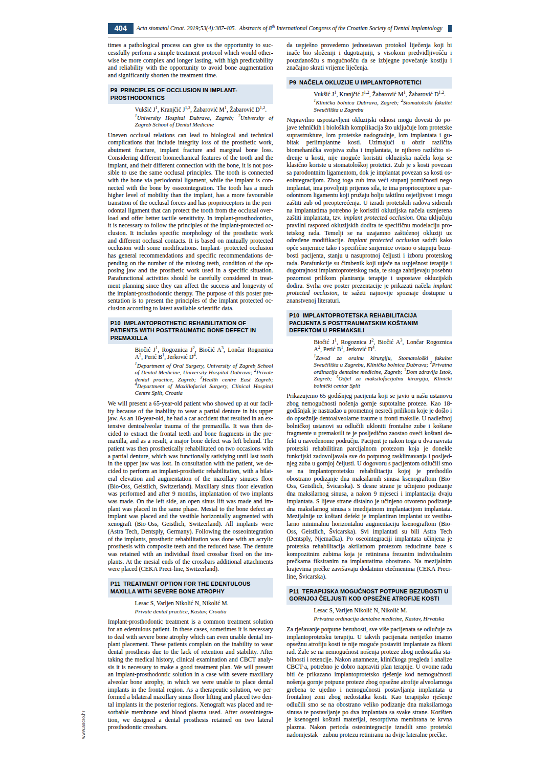www.ascro.hr
404
Acta stomatol Croat. 2019;53(4):387-405.
Abstracts of 8th International Congress of the Croatian Society of Dental Implantology
times a pathological process can give us the opportunity to successfully perform a simple treatment protocol which would otherwise be more complex and longer lasting, with high predictability and reliability with the opportunity to avoid bone augmentation and significantly shorten the treatment time.
P9 Principles of occlusion in implant-prosthodontics
Vukšić J1, Kranjčić J1,2, Žabarović M1, Žabarović D1,2.
1University Hospital Dubrava, Zagreb; 2University of Zagreb School of Dental Medicine
Uneven occlusal relations can lead to biological and technical complications that include integrity loss of the prosthetic work, abutment fracture, implant fracture and marginal bone loss. Considering different biomechanical features of the tooth and the implant, and their different connection with the bone, it is not possible to use the same occlusal principles. The tooth is connected with the bone via periodontal ligament, while the implant is connected with the bone by osseointegration. The tooth has a much higher level of mobility than the implant, has a more favourable transition of the occlusal forces and has proprioceptors in the periodontal ligament that can protect the tooth from the occlusal overload and offer better tactile sensitivity. In implant-prosthodontics, it is necessary to follow the principles of the implant-protected occlusion. It includes specific morphology of the prosthetic work and different occlusal contacts. It is based on mutually protected occlusion with some modifications. Implant- protected occlusion has general recommendations and specific recommendations depending on the number of the missing teeth, condition of the opposing jaw and the prosthetic work used in a specific situation. Parafunctional activities should be carefully considered in treatment planning since they can affect the success and longevity of the implant-prosthodontic therapy. The purpose of this poster presentation is to present the principles of the implant protected occlusion according to latest available scientific data.
P10 Implantoprothetic rehabilitation of patients with posttraumatic bone defect in premaxilla
Biočić J1, Rogoznica J2, Biočić A3, Lončar Rogoznica A2, Perić B1, Jerković D4.
1Department of Oral Surgery, University of Zagreb School of Dental Medicine, University Hospital Dubrava; 2Private dental practice, Zagreb; 3Health centre East Zagreb; 4Department of Maxillofacial Surgery, Clinical Hospital Centre Split, Croatia
We will present a 65-year-old patient who showed up at our facility because of the inability to wear a partial denture in his upper jaw. As an 18-year-old, he had a car accident that resulted in an extensive dentoalveolar trauma of the premaxilla. It was then decided to extract the frontal teeth and bone fragments in the premaxilla, and as a result, a major bone defect was left behind. The patient was then prosthetically rehabilitated on two occasions with a partial denture, which was functionally satisfying until last tooth in the upper jaw was lost. In consultation with the patient, we decided to perform an implant-prosthetic rehabilitation, with a bilateral elevation and augmentation of the maxillary sinuses floor (Bio-Oss, Geistlich, Switzerland). Maxillary sinus floor elevation was performed and after 9 months, implantation of two implants was made. On the left side, an open sinus lift was made and implant was placed in the same phase. Mesial to the bone defect an implant was placed and the vestible horizontally augmented with xenograft (Bio-Oss, Geistlich, Switzerland). All implants were (Astra Tech, Dentsply, Germany). Following the osseointegration of the implants, prosthetic rehabilitation was done with an acrylic prosthesis with composite teeth and the reduced base. The denture was retained with an individual fixed crossbar fixed on the implants. At the mesial ends of the crossbars additional attachments were placed (CEKA Preci-line, Switzerland).
P11 Treatment option for the edentulous maxilla with severe bone atrophy
Lesac S, Varljen Nikolić N, Nikolić M.
Private dental practice, Kastav, Croatia
Implant-prosthodontic treatment is a common treatment solution for an edentulous patient. In these cases, sometimes it is necessary to deal with severe bone atrophy which can even unable dental implant placement. These patients complain on the inability to wear dental prosthesis due to the lack of retention and stability. After taking the medical history, clinical examination and CBCT analysis it is necessary to make a good treatment plan. We will present an implant-prosthodontic solution in a case with severe maxillary alveolar bone atrophy, in which we were unable to place dental implants in the frontal region. As a therapeutic solution, we performed a bilateral maxillary sinus floor lifting and placed two dental implants in the posterior regions. Xenograft was placed and resorbable membrane and blood plasma used. After osseointegration, we designed a dental prosthesis retained on two lateral prosthodontic crossbars.
da uspješno provedemo jednostavan protokol liječenja koji bi inače bio složeniji i dugotrajniji, s visokom predvidljivošću i pouzdanošću s mogućnošću da se izbjegne povećanje kostiju i značajno skrati vrijeme liječenja.
P9 Načela okluzije u implantoprotetici
Vukšić J1, Kranjčić J1,2, Žabarović M1, Žabarović D1,2.
1Klinička bolnica Dubrava, Zagreb; 2Stomatološki fakultet Sveučilišta u Zagrebu
Nepravilno uspostavljeni okluzijski odnosi mogu dovesti do pojave tehničkih i bioloških komplikacija što uključuje lom protetske suprastrukture, lom protetske nadogradnje, lom implantata i gubitak periimplantne kosti. Uzimajući u obzir različita biomehanička svojstva zuba i implantata, te njihovo različito sidrenje u kosti, nije moguće koristiti okluzijska načela koja se klasično koriste u stomatološkoj protetici. Zub je s kosti povezan sa parodontnim ligamentom, dok je implantat povezan sa kosti oseointegracijom. Zbog toga zub ima veći stupanj pomičnosti nego implantat, ima povoljniji prijenos sila, te ima proprioceptore u parodontnom ligamentu koji pružaju bolju taktilnu osjetljivost i mogu zaštiti zub od preopterećenja. U izradi protetskih radova sidrenih na implantatima potrebno je koristiti okluzijska načela usmjerena zaštiti implantata, tzv. implant protected occlusion. Ona uključuju pravilni raspored okluzijskih dodira te specifičnu modelaciju protetskog rada. Temelji se na uzajamno zaštićenoj okluziji uz određene modifikacije. Implant protected occlusion sadrži kako opće smjernice tako i specifične smjernice ovisno o stupnju bezubosti pacijenta, stanju u nasuprotnoj čeljusti i izboru protetskog rada. Parafunkcije su čimbenik koji utječe na uspješnost terapije i dugotrajnost implantoprotetskog rada, te stoga zahtijevaju posebnu pozornost prilikom planiranja terapije i uspostave okluzijskih dodira. Svrha ove poster prezentacije je prikazati načela implant protected occlusion, te sažeti najnovije spoznaje dostupne u znanstvenoj literaturi.
P10 Implantoprotetska rehabilitacija pacijenta s posttraumatskim koštanim defektom u premaksili
Biočić J1, Rogoznica J2, Biočić A3, Lončar Rogoznica A2, Perić B1, Jerković D4.
1Zavod za oralnu kirurgiju, Stomatološki fakultet Sveučilišta u Zagrebu, Klinička bolnica Dubrava; 2Privatna ordinacija dentalne medicine, Zagreb; 3Dom zdravlja Istok, Zagreb; 4Odjel za maksilofacijalnu kirurgiju, Klinički bolnički centar Split
Prikazujemo 65-godišnjeg pacijenta koji se javio u našu ustanovu zbog nemogućnosti nošenja gornje suptotalne proteze. Kao 18-godišnjak je nastradao u prometnoj nesreći prilikom koje je došlo i do opsežnije dentoalveolarne traume u fronti maksile. U nadležnoj bolničkoj ustanovi su odlučili ukloniti frontalne zube i koštane fragmente u premaksili te je posljedično zaostao oveći koštani defekt u navedenome području. Pacijent je nakon toga u dva navrata protetski rehabilitiran parcijalnom protezom koja je donekle funkcijski zadovoljavala sve do potpunog rasklimavanja i posljednjeg zuba u gornjoj čeljusti. U dogovoru s pacijentom odlučili smo se na implantoprotetsku rehabilitaciju kojoj je prethodilo obostrano podizanje dna maksilarnih sinusa ksenograftom (Bio-Oss, Geistlich, Švicarska). S desne strane je učinjeno podizanje dna maksilarnog sinusa, a nakon 9 mjeseci i implantacija dvaju implantata. S lijeve strane distalno je učinjeno otvoreno podizanje dna maksilarnog sinusa s imedijatnom implantacijom implantata. Mezijalnije uz koštani defekt je implantiran implantat uz vestibularno minimalnu horizontalnu augmentaciju ksenograftom (Bio-Oss, Geistlich, Švicarska). Svi implantati su bili Astra Tech (Dentsply, Njemačka). Po oseointegraciji implantata učinjena je protetska rehabilitacija akrilatnom protezom reducirane baze s kompozitnim zubima koja je retinirana frezanim individualnim prečkama fiksiranim na implantatima obostrano. Na mezijalnim krajevima prečke završavaju dodatnim etečmenima (CEKA Preci-line, Švicarska).
P11 Terapijska mogućnost potpune bezubosti u gornjoj čeljusti kod opsežne atrofije kosti
Lesac S, Varljen Nikolić N, Nikolić M.
Privatna ordinacija dentalne medicine, Kastav, Hrvatska
Za rješavanje potpune bezubosti, sve više pacijenata se odlučuje za implantoprotetsku terapiju. U takvih pacijenata nerijetko imamo opsežnu atrofiju kosti te nije moguće postaviti implantate za fiksni rad. Žale se na nemogućnost nošenja proteze zbog nedostatka stabilnosti i retencije. Nakon anamneze, kliničkoga pregleda i analize CBCT-a, potrebno je dobro napraviti plan terapije. U ovome radu biti će prikazano implantoprotetsko rješenje kod nemogućnosti nošenja gornje potpune proteze zbog opsežne atrofije alveolarnoga grebena te ujedno i nemogućnosti postavljanja implantata u frontalnoj zoni zbog nedostatka kosti. Kao terapijsko rješenje odlučili smo se na obostrano veliko podizanje dna maksilarnoga sinusa te postavljanje po dva implantata sa svake strane. Korišten je ksenogeni koštani materijal, resorptivna membrana te krvna plazma. Nakon perioda osteointegracije izradili smo protetski nadomjestak - zubnu protezu retiniranu na dvije lateralne prečke.